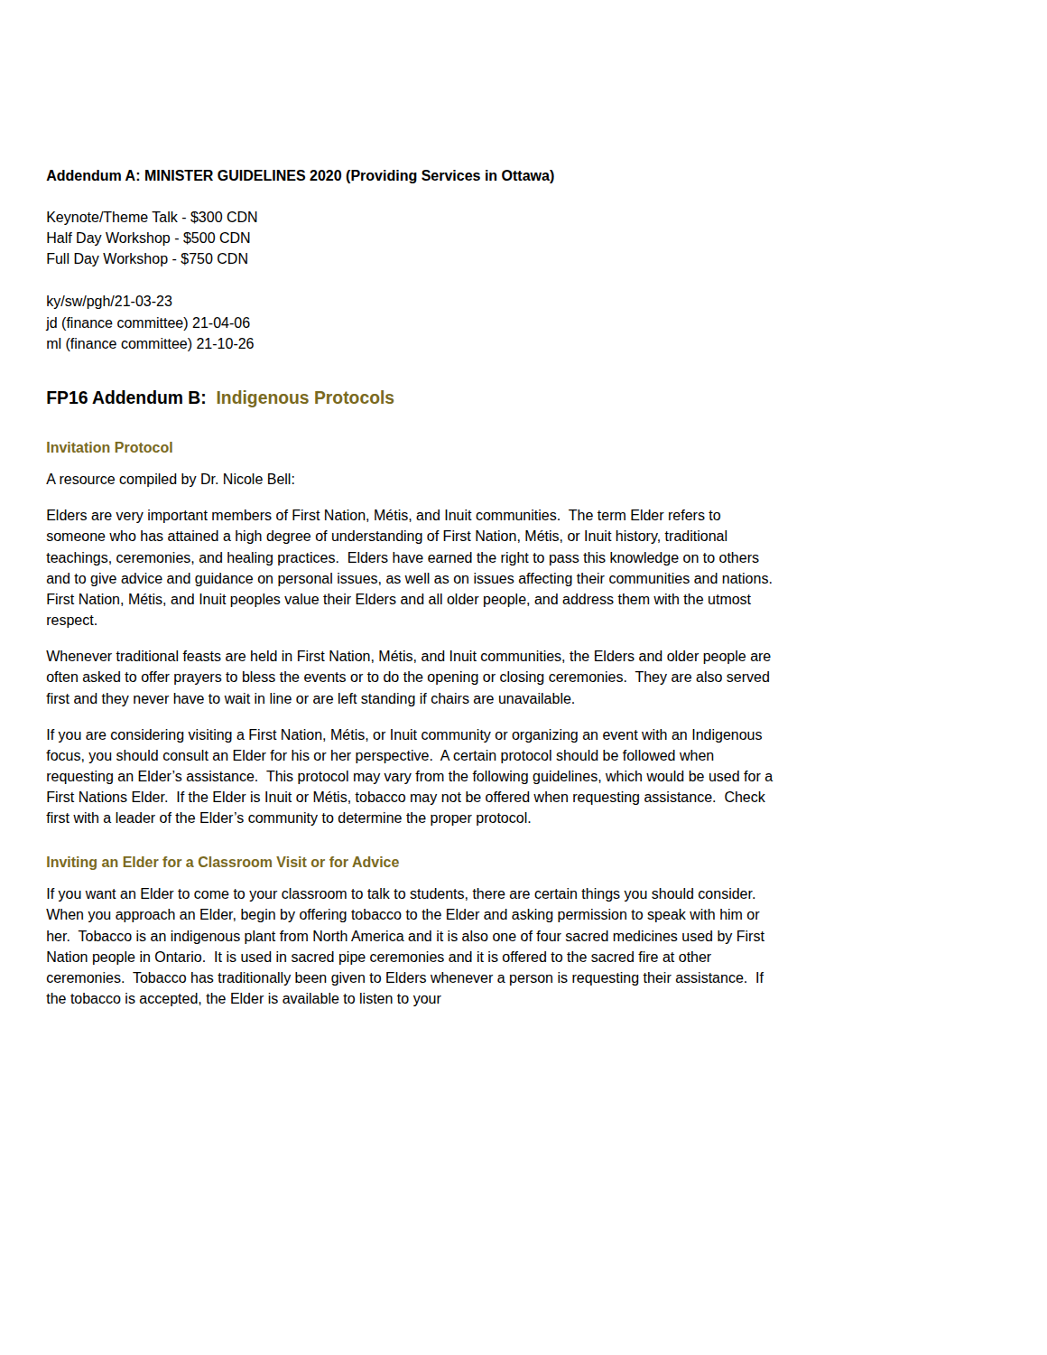Addendum A: MINISTER GUIDELINES 2020 (Providing Services in Ottawa)
Keynote/Theme Talk - $300 CDN
Half Day Workshop - $500 CDN
Full Day Workshop - $750 CDN
ky/sw/pgh/21-03-23
jd (finance committee) 21-04-06
ml (finance committee) 21-10-26
FP16 Addendum B: Indigenous Protocols
Invitation Protocol
A resource compiled by Dr. Nicole Bell:
Elders are very important members of First Nation, Métis, and Inuit communities. The term Elder refers to someone who has attained a high degree of understanding of First Nation, Métis, or Inuit history, traditional teachings, ceremonies, and healing practices. Elders have earned the right to pass this knowledge on to others and to give advice and guidance on personal issues, as well as on issues affecting their communities and nations. First Nation, Métis, and Inuit peoples value their Elders and all older people, and address them with the utmost respect.
Whenever traditional feasts are held in First Nation, Métis, and Inuit communities, the Elders and older people are often asked to offer prayers to bless the events or to do the opening or closing ceremonies. They are also served first and they never have to wait in line or are left standing if chairs are unavailable.
If you are considering visiting a First Nation, Métis, or Inuit community or organizing an event with an Indigenous focus, you should consult an Elder for his or her perspective. A certain protocol should be followed when requesting an Elder’s assistance. This protocol may vary from the following guidelines, which would be used for a First Nations Elder. If the Elder is Inuit or Métis, tobacco may not be offered when requesting assistance. Check first with a leader of the Elder’s community to determine the proper protocol.
Inviting an Elder for a Classroom Visit or for Advice
If you want an Elder to come to your classroom to talk to students, there are certain things you should consider. When you approach an Elder, begin by offering tobacco to the Elder and asking permission to speak with him or her. Tobacco is an indigenous plant from North America and it is also one of four sacred medicines used by First Nation people in Ontario. It is used in sacred pipe ceremonies and it is offered to the sacred fire at other ceremonies. Tobacco has traditionally been given to Elders whenever a person is requesting their assistance. If the tobacco is accepted, the Elder is available to listen to your